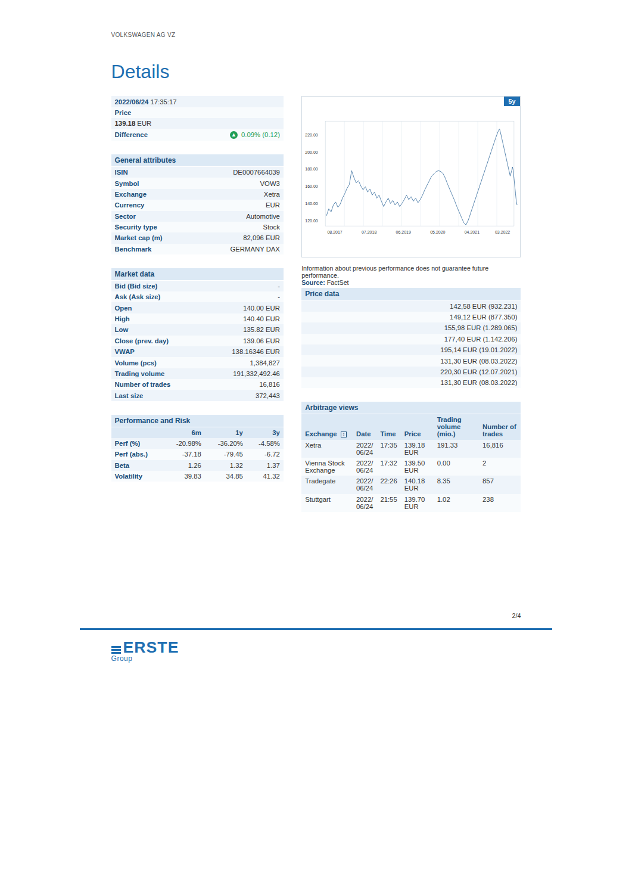VOLKSWAGEN AG VZ
Details
| 2022/06/24 17:35:17 |
| Price | |
| 139.18 EUR |
| Difference | ▲ 0.09% (0.12) |
General attributes
| ISIN | DE0007664039 |
| Symbol | VOW3 |
| Exchange | Xetra |
| Currency | EUR |
| Sector | Automotive |
| Security type | Stock |
| Market cap (m) | 82,096 EUR |
| Benchmark | GERMANY DAX |
Market data
| Bid (Bid size) | - |
| Ask (Ask size) | - |
| Open | 140.00 EUR |
| High | 140.40 EUR |
| Low | 135.82 EUR |
| Close (prev. day) | 139.06 EUR |
| VWAP | 138.16346 EUR |
| Volume (pcs) | 1,384,827 |
| Trading volume | 191,332,492.46 |
| Number of trades | 16,816 |
| Last size | 372,443 |
Performance and Risk
| | 6m | 1y | 3y |
| --- | --- | --- | --- |
| Perf (%) | -20.98% | -36.20% | -4.58% |
| Perf (abs.) | -37.18 | -79.45 | -6.72 |
| Beta | 1.26 | 1.32 | 1.37 |
| Volatility | 39.83 | 34.85 | 41.32 |
5y
220.00 200.00 180.00 160.00 140.00 120.00 08.2017 07.2018 06.2019 05.2020 04.2021 03.2022
Information about previous performance does not guarantee future performance.
Source: FactSet
Price data
| 142,58 EUR (932.231) |
| 149,12 EUR (877.350) |
| 155,98 EUR (1.289.065) |
| 177,40 EUR (1.142.206) |
| 195,14 EUR (19.01.2022) |
| 131,30 EUR (08.03.2022) |
| 220,30 EUR (12.07.2021) |
| 131,30 EUR (08.03.2022) |
Arbitrage views
| Exchange ↕ | Date | Time | Price | Trading volume (mio.) | Number of trades |
| --- | --- | --- | --- | --- | --- |
| Xetra | 2022/ 06/24 | 17:35 | 139.18 EUR | 191.33 | 16,816 |
| Vienna Stock Exchange | 2022/ 06/24 | 17:32 | 139.50 EUR | 0.00 | 2 |
| Tradegate | 2022/ 06/24 | 22:26 | 140.18 EUR | 8.35 | 857 |
| Stuttgart | 2022/ 06/24 | 21:55 | 139.70 EUR | 1.02 | 238 |
2/4
ERSTE
Group